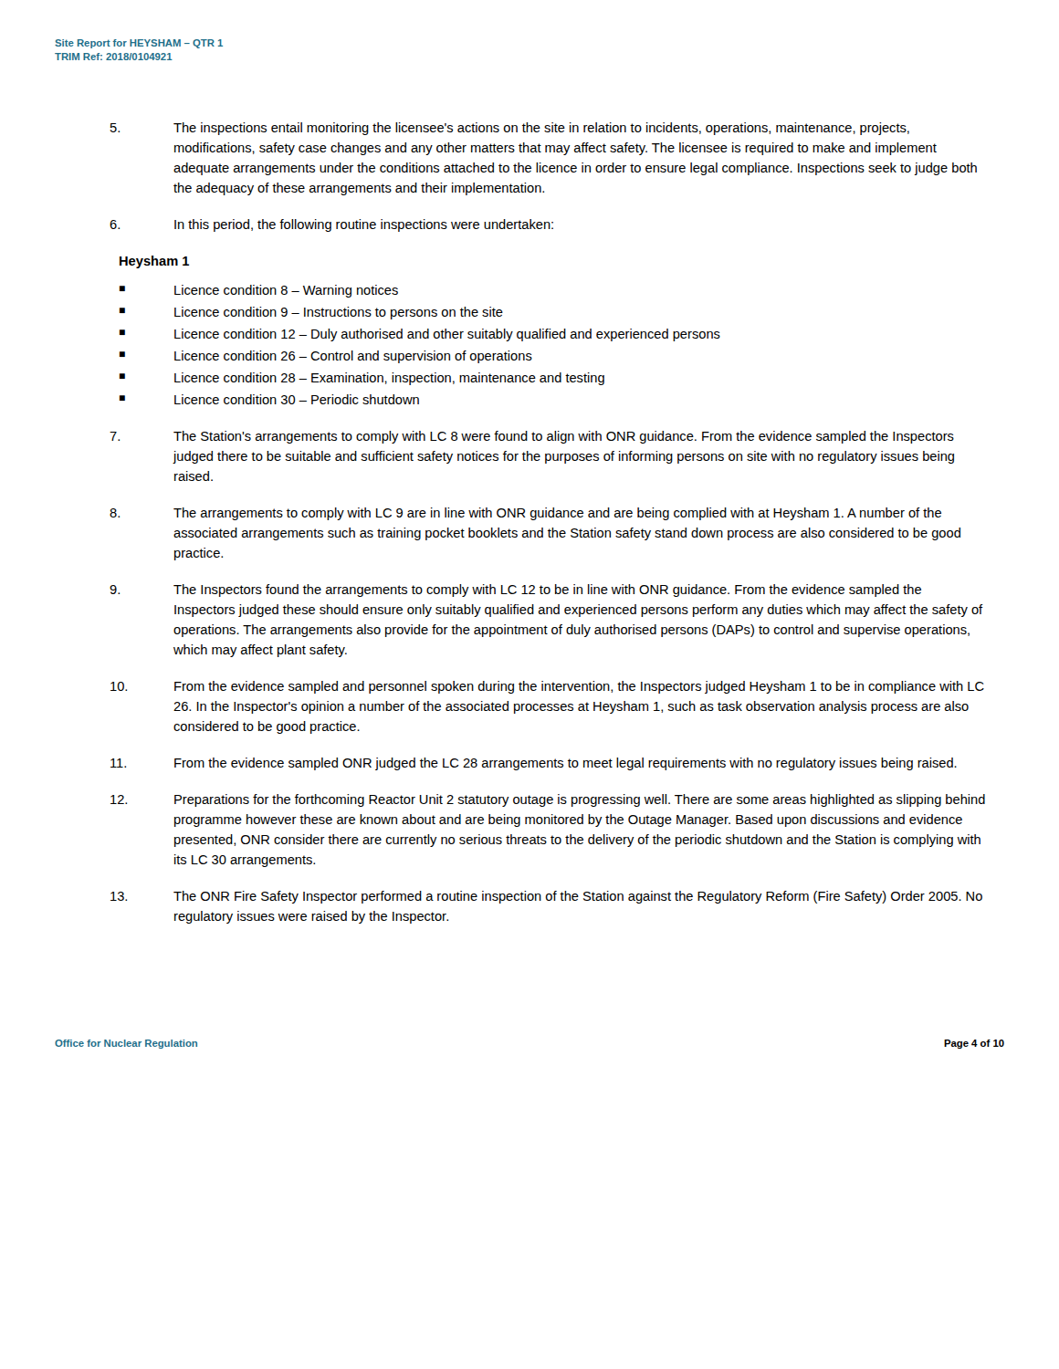Site Report for HEYSHAM – QTR 1
TRIM Ref: 2018/0104921
5.
The inspections entail monitoring the licensee's actions on the site in relation to incidents, operations, maintenance, projects, modifications, safety case changes and any other matters that may affect safety. The licensee is required to make and implement adequate arrangements under the conditions attached to the licence in order to ensure legal compliance. Inspections seek to judge both the adequacy of these arrangements and their implementation.
6.
In this period, the following routine inspections were undertaken:
Heysham 1
Licence condition 8 – Warning notices
Licence condition 9 – Instructions to persons on the site
Licence condition 12 – Duly authorised and other suitably qualified and experienced persons
Licence condition 26 – Control and supervision of operations
Licence condition 28 – Examination, inspection, maintenance and testing
Licence condition 30 – Periodic shutdown
7.
The Station's arrangements to comply with LC 8 were found to align with ONR guidance. From the evidence sampled the Inspectors judged there to be suitable and sufficient safety notices for the purposes of informing persons on site with no regulatory issues being raised.
8.
The arrangements to comply with LC 9 are in line with ONR guidance and are being complied with at Heysham 1. A number of the associated arrangements such as training pocket booklets and the Station safety stand down process are also considered to be good practice.
9.
The Inspectors found the arrangements to comply with LC 12 to be in line with ONR guidance. From the evidence sampled the Inspectors judged these should ensure only suitably qualified and experienced persons perform any duties which may affect the safety of operations. The arrangements also provide for the appointment of duly authorised persons (DAPs) to control and supervise operations, which may affect plant safety.
10.
From the evidence sampled and personnel spoken during the intervention, the Inspectors judged Heysham 1 to be in compliance with LC 26. In the Inspector's opinion a number of the associated processes at Heysham 1, such as task observation analysis process are also considered to be good practice.
11.
From the evidence sampled ONR judged the LC 28 arrangements to meet legal requirements with no regulatory issues being raised.
12.
Preparations for the forthcoming Reactor Unit 2 statutory outage is progressing well. There are some areas highlighted as slipping behind programme however these are known about and are being monitored by the Outage Manager. Based upon discussions and evidence presented, ONR consider there are currently no serious threats to the delivery of the periodic shutdown and the Station is complying with its LC 30 arrangements.
13.
The ONR Fire Safety Inspector performed a routine inspection of the Station against the Regulatory Reform (Fire Safety) Order 2005. No regulatory issues were raised by the Inspector.
Office for Nuclear Regulation
Page 4 of 10